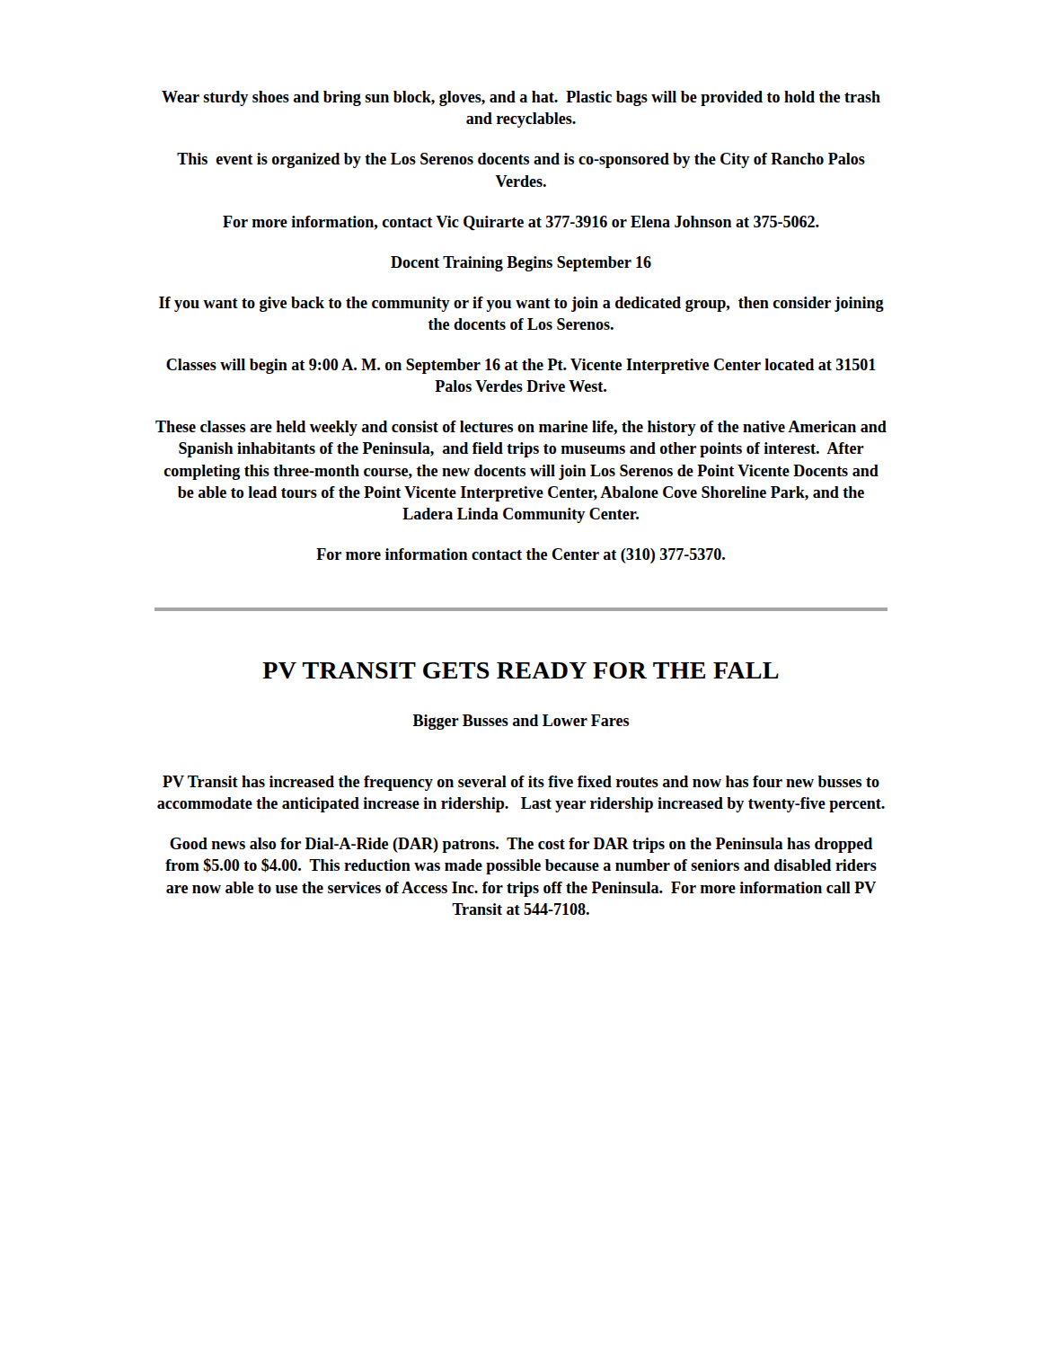Wear sturdy shoes and bring sun block, gloves, and a hat. Plastic bags will be provided to hold the trash and recyclables.
This event is organized by the Los Serenos docents and is co-sponsored by the City of Rancho Palos Verdes.
For more information, contact Vic Quirarte at 377-3916 or Elena Johnson at 375-5062.
Docent Training Begins September 16
If you want to give back to the community or if you want to join a dedicated group, then consider joining the docents of Los Serenos.
Classes will begin at 9:00 A. M. on September 16 at the Pt. Vicente Interpretive Center located at 31501 Palos Verdes Drive West.
These classes are held weekly and consist of lectures on marine life, the history of the native American and Spanish inhabitants of the Peninsula, and field trips to museums and other points of interest. After completing this three-month course, the new docents will join Los Serenos de Point Vicente Docents and be able to lead tours of the Point Vicente Interpretive Center, Abalone Cove Shoreline Park, and the Ladera Linda Community Center.
For more information contact the Center at (310) 377-5370.
PV TRANSIT GETS READY FOR THE FALL
Bigger Busses and Lower Fares
PV Transit has increased the frequency on several of its five fixed routes and now has four new busses to accommodate the anticipated increase in ridership. Last year ridership increased by twenty-five percent.
Good news also for Dial-A-Ride (DAR) patrons. The cost for DAR trips on the Peninsula has dropped from $5.00 to $4.00. This reduction was made possible because a number of seniors and disabled riders are now able to use the services of Access Inc. for trips off the Peninsula. For more information call PV Transit at 544-7108.